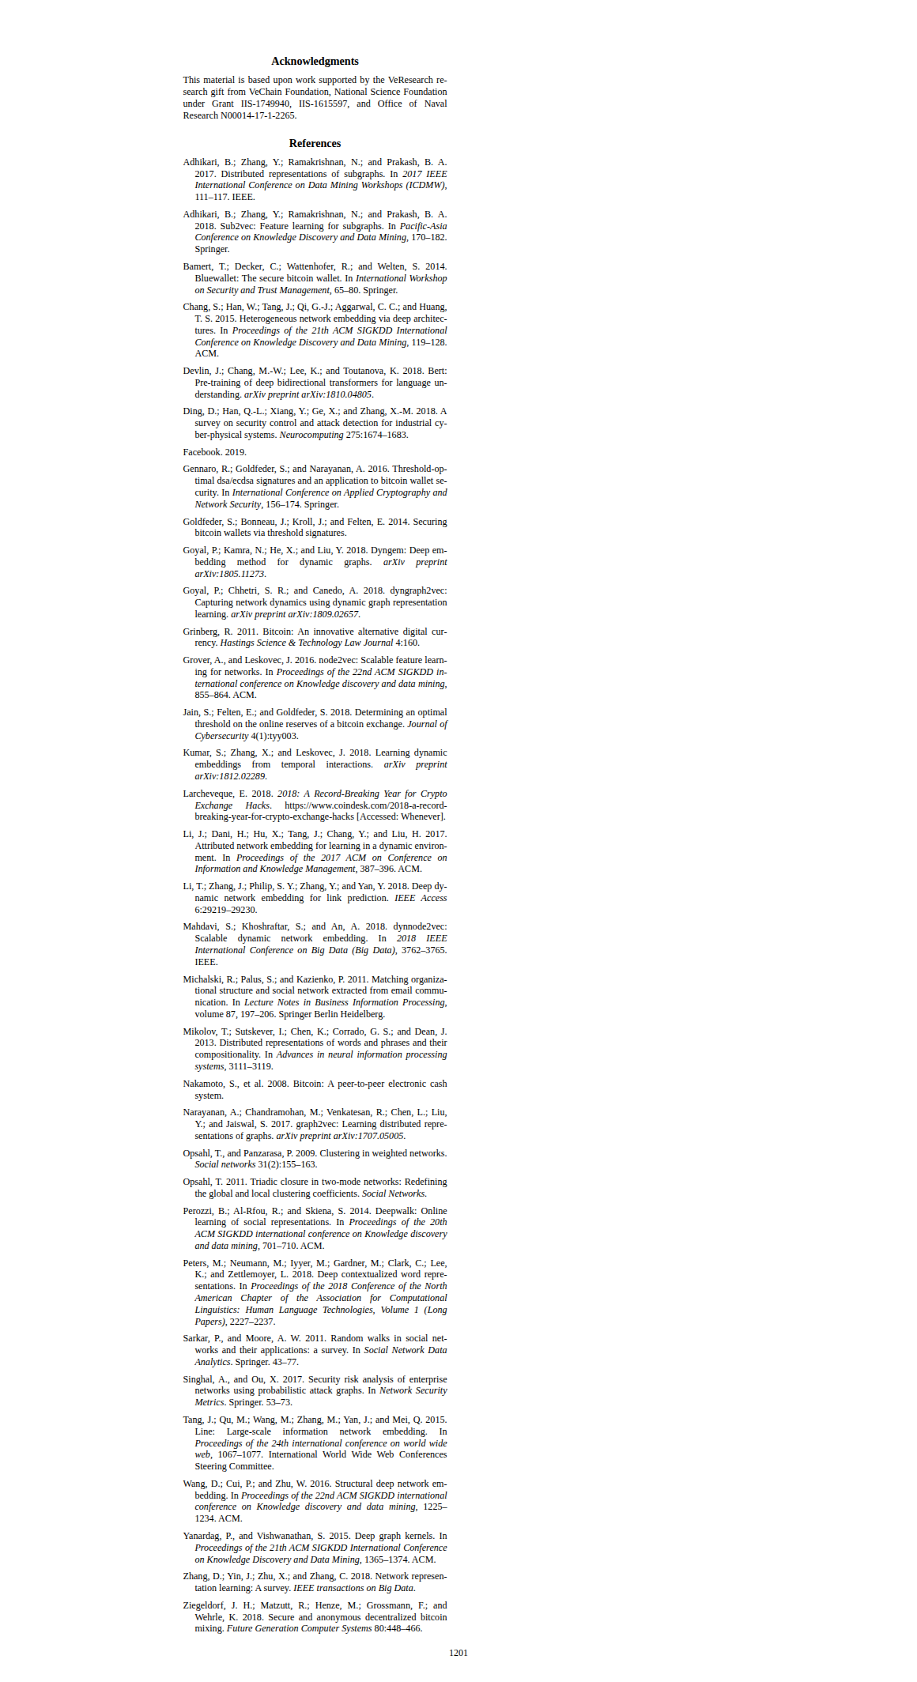Acknowledgments
This material is based upon work supported by the VeResearch research gift from VeChain Foundation, National Science Foundation under Grant IIS-1749940, IIS-1615597, and Office of Naval Research N00014-17-1-2265.
References
Adhikari, B.; Zhang, Y.; Ramakrishnan, N.; and Prakash, B. A. 2017. Distributed representations of subgraphs. In 2017 IEEE International Conference on Data Mining Workshops (ICDMW), 111–117. IEEE.
Adhikari, B.; Zhang, Y.; Ramakrishnan, N.; and Prakash, B. A. 2018. Sub2vec: Feature learning for subgraphs. In Pacific-Asia Conference on Knowledge Discovery and Data Mining, 170–182. Springer.
Bamert, T.; Decker, C.; Wattenhofer, R.; and Welten, S. 2014. Bluewallet: The secure bitcoin wallet. In International Workshop on Security and Trust Management, 65–80. Springer.
Chang, S.; Han, W.; Tang, J.; Qi, G.-J.; Aggarwal, C. C.; and Huang, T. S. 2015. Heterogeneous network embedding via deep architectures. In Proceedings of the 21th ACM SIGKDD International Conference on Knowledge Discovery and Data Mining, 119–128. ACM.
Devlin, J.; Chang, M.-W.; Lee, K.; and Toutanova, K. 2018. Bert: Pre-training of deep bidirectional transformers for language understanding. arXiv preprint arXiv:1810.04805.
Ding, D.; Han, Q.-L.; Xiang, Y.; Ge, X.; and Zhang, X.-M. 2018. A survey on security control and attack detection for industrial cyber-physical systems. Neurocomputing 275:1674–1683.
Facebook. 2019.
Gennaro, R.; Goldfeder, S.; and Narayanan, A. 2016. Threshold-optimal dsa/ecdsa signatures and an application to bitcoin wallet security. In International Conference on Applied Cryptography and Network Security, 156–174. Springer.
Goldfeder, S.; Bonneau, J.; Kroll, J.; and Felten, E. 2014. Securing bitcoin wallets via threshold signatures.
Goyal, P.; Kamra, N.; He, X.; and Liu, Y. 2018. Dyngem: Deep embedding method for dynamic graphs. arXiv preprint arXiv:1805.11273.
Goyal, P.; Chhetri, S. R.; and Canedo, A. 2018. dyngraph2vec: Capturing network dynamics using dynamic graph representation learning. arXiv preprint arXiv:1809.02657.
Grinberg, R. 2011. Bitcoin: An innovative alternative digital currency. Hastings Science & Technology Law Journal 4:160.
Grover, A., and Leskovec, J. 2016. node2vec: Scalable feature learning for networks. In Proceedings of the 22nd ACM SIGKDD international conference on Knowledge discovery and data mining, 855–864. ACM.
Jain, S.; Felten, E.; and Goldfeder, S. 2018. Determining an optimal threshold on the online reserves of a bitcoin exchange. Journal of Cybersecurity 4(1):tyy003.
Kumar, S.; Zhang, X.; and Leskovec, J. 2018. Learning dynamic embeddings from temporal interactions. arXiv preprint arXiv:1812.02289.
Larcheveque, E. 2018. 2018: A Record-Breaking Year for Crypto Exchange Hacks. https://www.coindesk.com/2018-a-record-breaking-year-for-crypto-exchange-hacks [Accessed: Whenever].
Li, J.; Dani, H.; Hu, X.; Tang, J.; Chang, Y.; and Liu, H. 2017. Attributed network embedding for learning in a dynamic environment. In Proceedings of the 2017 ACM on Conference on Information and Knowledge Management, 387–396. ACM.
Li, T.; Zhang, J.; Philip, S. Y.; Zhang, Y.; and Yan, Y. 2018. Deep dynamic network embedding for link prediction. IEEE Access 6:29219–29230.
Mahdavi, S.; Khoshraftar, S.; and An, A. 2018. dynnode2vec: Scalable dynamic network embedding. In 2018 IEEE International Conference on Big Data (Big Data), 3762–3765. IEEE.
Michalski, R.; Palus, S.; and Kazienko, P. 2011. Matching organizational structure and social network extracted from email communication. In Lecture Notes in Business Information Processing, volume 87, 197–206. Springer Berlin Heidelberg.
Mikolov, T.; Sutskever, I.; Chen, K.; Corrado, G. S.; and Dean, J. 2013. Distributed representations of words and phrases and their compositionality. In Advances in neural information processing systems, 3111–3119.
Nakamoto, S., et al. 2008. Bitcoin: A peer-to-peer electronic cash system.
Narayanan, A.; Chandramohan, M.; Venkatesan, R.; Chen, L.; Liu, Y.; and Jaiswal, S. 2017. graph2vec: Learning distributed representations of graphs. arXiv preprint arXiv:1707.05005.
Opsahl, T., and Panzarasa, P. 2009. Clustering in weighted networks. Social networks 31(2):155–163.
Opsahl, T. 2011. Triadic closure in two-mode networks: Redefining the global and local clustering coefficients. Social Networks.
Perozzi, B.; Al-Rfou, R.; and Skiena, S. 2014. Deepwalk: Online learning of social representations. In Proceedings of the 20th ACM SIGKDD international conference on Knowledge discovery and data mining, 701–710. ACM.
Peters, M.; Neumann, M.; Iyyer, M.; Gardner, M.; Clark, C.; Lee, K.; and Zettlemoyer, L. 2018. Deep contextualized word representations. In Proceedings of the 2018 Conference of the North American Chapter of the Association for Computational Linguistics: Human Language Technologies, Volume 1 (Long Papers), 2227–2237.
Sarkar, P., and Moore, A. W. 2011. Random walks in social networks and their applications: a survey. In Social Network Data Analytics. Springer. 43–77.
Singhal, A., and Ou, X. 2017. Security risk analysis of enterprise networks using probabilistic attack graphs. In Network Security Metrics. Springer. 53–73.
Tang, J.; Qu, M.; Wang, M.; Zhang, M.; Yan, J.; and Mei, Q. 2015. Line: Large-scale information network embedding. In Proceedings of the 24th international conference on world wide web, 1067–1077. International World Wide Web Conferences Steering Committee.
Wang, D.; Cui, P.; and Zhu, W. 2016. Structural deep network embedding. In Proceedings of the 22nd ACM SIGKDD international conference on Knowledge discovery and data mining, 1225–1234. ACM.
Yanardag, P., and Vishwanathan, S. 2015. Deep graph kernels. In Proceedings of the 21th ACM SIGKDD International Conference on Knowledge Discovery and Data Mining, 1365–1374. ACM.
Zhang, D.; Yin, J.; Zhu, X.; and Zhang, C. 2018. Network representation learning: A survey. IEEE transactions on Big Data.
Ziegeldorf, J. H.; Matzutt, R.; Henze, M.; Grossmann, F.; and Wehrle, K. 2018. Secure and anonymous decentralized bitcoin mixing. Future Generation Computer Systems 80:448–466.
1201